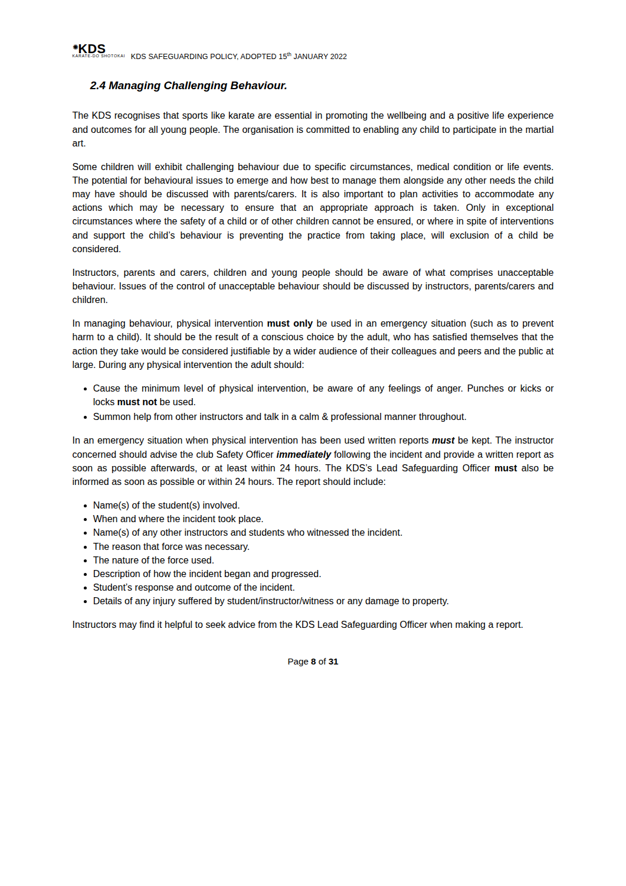✺KDS KARATE-DO SHOTOKAI
KDS SAFEGUARDING POLICY, ADOPTED 15th JANUARY 2022
2.4 Managing Challenging Behaviour.
The KDS recognises that sports like karate are essential in promoting the wellbeing and a positive life experience and outcomes for all young people. The organisation is committed to enabling any child to participate in the martial art.
Some children will exhibit challenging behaviour due to specific circumstances, medical condition or life events. The potential for behavioural issues to emerge and how best to manage them alongside any other needs the child may have should be discussed with parents/carers. It is also important to plan activities to accommodate any actions which may be necessary to ensure that an appropriate approach is taken. Only in exceptional circumstances where the safety of a child or of other children cannot be ensured, or where in spite of interventions and support the child’s behaviour is preventing the practice from taking place, will exclusion of a child be considered.
Instructors, parents and carers, children and young people should be aware of what comprises unacceptable behaviour. Issues of the control of unacceptable behaviour should be discussed by instructors, parents/carers and children.
In managing behaviour, physical intervention must only be used in an emergency situation (such as to prevent harm to a child). It should be the result of a conscious choice by the adult, who has satisfied themselves that the action they take would be considered justifiable by a wider audience of their colleagues and peers and the public at large. During any physical intervention the adult should:
Cause the minimum level of physical intervention, be aware of any feelings of anger. Punches or kicks or locks must not be used.
Summon help from other instructors and talk in a calm & professional manner throughout.
In an emergency situation when physical intervention has been used written reports must be kept. The instructor concerned should advise the club Safety Officer immediately following the incident and provide a written report as soon as possible afterwards, or at least within 24 hours. The KDS’s Lead Safeguarding Officer must also be informed as soon as possible or within 24 hours. The report should include:
Name(s) of the student(s) involved.
When and where the incident took place.
Name(s) of any other instructors and students who witnessed the incident.
The reason that force was necessary.
The nature of the force used.
Description of how the incident began and progressed.
Student’s response and outcome of the incident.
Details of any injury suffered by student/instructor/witness or any damage to property.
Instructors may find it helpful to seek advice from the KDS Lead Safeguarding Officer when making a report.
Page 8 of 31